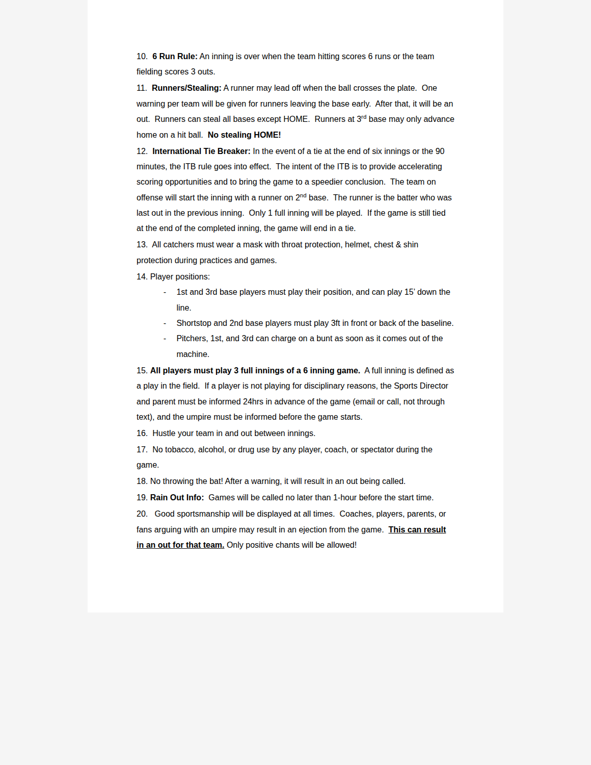10. 6 Run Rule: An inning is over when the team hitting scores 6 runs or the team fielding scores 3 outs.
11. Runners/Stealing: A runner may lead off when the ball crosses the plate. One warning per team will be given for runners leaving the base early. After that, it will be an out. Runners can steal all bases except HOME. Runners at 3rd base may only advance home on a hit ball. No stealing HOME!
12. International Tie Breaker: In the event of a tie at the end of six innings or the 90 minutes, the ITB rule goes into effect. The intent of the ITB is to provide accelerating scoring opportunities and to bring the game to a speedier conclusion. The team on offense will start the inning with a runner on 2nd base. The runner is the batter who was last out in the previous inning. Only 1 full inning will be played. If the game is still tied at the end of the completed inning, the game will end in a tie.
13. All catchers must wear a mask with throat protection, helmet, chest & shin protection during practices and games.
14. Player positions:
1st and 3rd base players must play their position, and can play 15’ down the line.
Shortstop and 2nd base players must play 3ft in front or back of the baseline.
Pitchers, 1st, and 3rd can charge on a bunt as soon as it comes out of the machine.
15. All players must play 3 full innings of a 6 inning game. A full inning is defined as a play in the field. If a player is not playing for disciplinary reasons, the Sports Director and parent must be informed 24hrs in advance of the game (email or call, not through text), and the umpire must be informed before the game starts.
16. Hustle your team in and out between innings.
17. No tobacco, alcohol, or drug use by any player, coach, or spectator during the game.
18. No throwing the bat! After a warning, it will result in an out being called.
19. Rain Out Info: Games will be called no later than 1-hour before the start time.
20. Good sportsmanship will be displayed at all times. Coaches, players, parents, or fans arguing with an umpire may result in an ejection from the game. This can result in an out for that team. Only positive chants will be allowed!